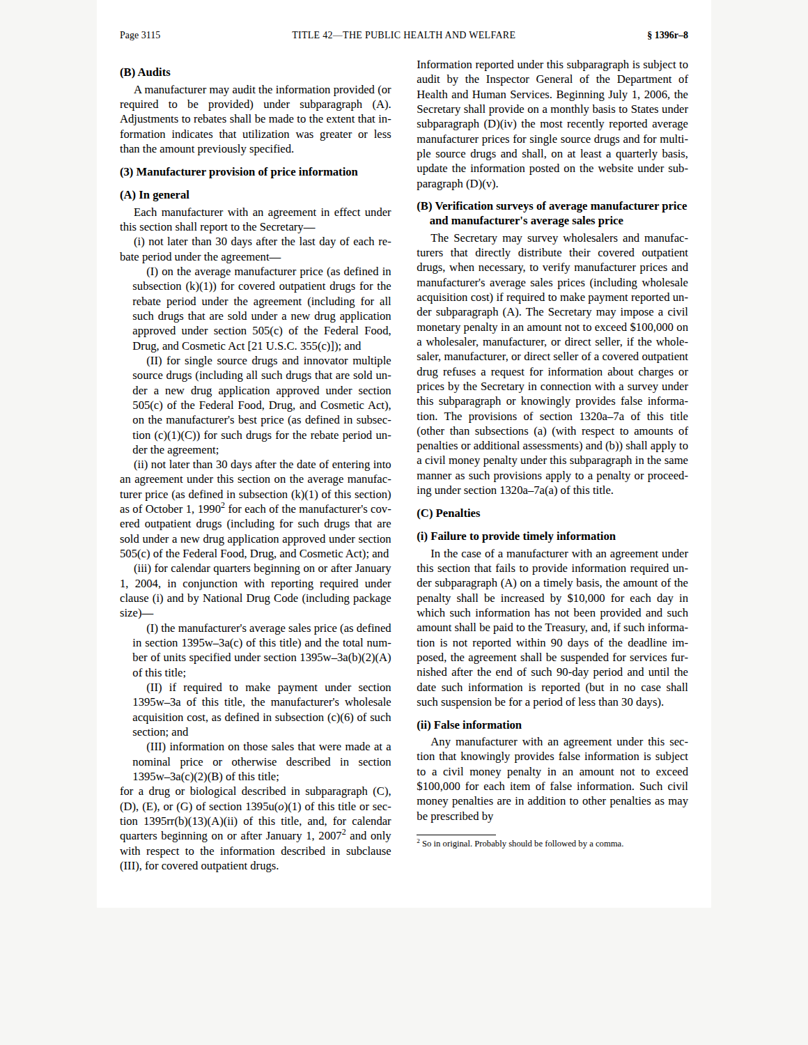Page 3115 TITLE 42—THE PUBLIC HEALTH AND WELFARE § 1396r–8
(B) Audits
A manufacturer may audit the information provided (or required to be provided) under subparagraph (A). Adjustments to rebates shall be made to the extent that information indicates that utilization was greater or less than the amount previously specified.
(3) Manufacturer provision of price information
(A) In general
Each manufacturer with an agreement in effect under this section shall report to the Secretary—
(i) not later than 30 days after the last day of each rebate period under the agreement—
(I) on the average manufacturer price (as defined in subsection (k)(1)) for covered outpatient drugs for the rebate period under the agreement (including for all such drugs that are sold under a new drug application approved under section 505(c) of the Federal Food, Drug, and Cosmetic Act [21 U.S.C. 355(c)]); and
(II) for single source drugs and innovator multiple source drugs (including all such drugs that are sold under a new drug application approved under section 505(c) of the Federal Food, Drug, and Cosmetic Act), on the manufacturer's best price (as defined in subsection (c)(1)(C)) for such drugs for the rebate period under the agreement;
(ii) not later than 30 days after the date of entering into an agreement under this section on the average manufacturer price (as defined in subsection (k)(1) of this section) as of October 1, 19902 for each of the manufacturer's covered outpatient drugs (including for such drugs that are sold under a new drug application approved under section 505(c) of the Federal Food, Drug, and Cosmetic Act); and
(iii) for calendar quarters beginning on or after January 1, 2004, in conjunction with reporting required under clause (i) and by National Drug Code (including package size)—
(I) the manufacturer's average sales price (as defined in section 1395w–3a(c) of this title) and the total number of units specified under section 1395w–3a(b)(2)(A) of this title;
(II) if required to make payment under section 1395w–3a of this title, the manufacturer's wholesale acquisition cost, as defined in subsection (c)(6) of such section; and
(III) information on those sales that were made at a nominal price or otherwise described in section 1395w–3a(c)(2)(B) of this title;
for a drug or biological described in subparagraph (C), (D), (E), or (G) of section 1395u(o)(1) of this title or section 1395rr(b)(13)(A)(ii) of this title, and, for calendar quarters beginning on or after January 1, 20072 and only with respect to the information described in subclause (III), for covered outpatient drugs.
Information reported under this subparagraph is subject to audit by the Inspector General of the Department of Health and Human Services. Beginning July 1, 2006, the Secretary shall provide on a monthly basis to States under subparagraph (D)(iv) the most recently reported average manufacturer prices for single source drugs and for multiple source drugs and shall, on at least a quarterly basis, update the information posted on the website under subparagraph (D)(v).
(B) Verification surveys of average manufacturer price and manufacturer's average sales price
The Secretary may survey wholesalers and manufacturers that directly distribute their covered outpatient drugs, when necessary, to verify manufacturer prices and manufacturer's average sales prices (including wholesale acquisition cost) if required to make payment reported under subparagraph (A). The Secretary may impose a civil monetary penalty in an amount not to exceed $100,000 on a wholesaler, manufacturer, or direct seller, if the wholesaler, manufacturer, or direct seller of a covered outpatient drug refuses a request for information about charges or prices by the Secretary in connection with a survey under this subparagraph or knowingly provides false information. The provisions of section 1320a–7a of this title (other than subsections (a) (with respect to amounts of penalties or additional assessments) and (b)) shall apply to a civil money penalty under this subparagraph in the same manner as such provisions apply to a penalty or proceeding under section 1320a–7a(a) of this title.
(C) Penalties
(i) Failure to provide timely information
In the case of a manufacturer with an agreement under this section that fails to provide information required under subparagraph (A) on a timely basis, the amount of the penalty shall be increased by $10,000 for each day in which such information has not been provided and such amount shall be paid to the Treasury, and, if such information is not reported within 90 days of the deadline imposed, the agreement shall be suspended for services furnished after the end of such 90-day period and until the date such information is reported (but in no case shall such suspension be for a period of less than 30 days).
(ii) False information
Any manufacturer with an agreement under this section that knowingly provides false information is subject to a civil money penalty in an amount not to exceed $100,000 for each item of false information. Such civil money penalties are in addition to other penalties as may be prescribed by
2 So in original. Probably should be followed by a comma.